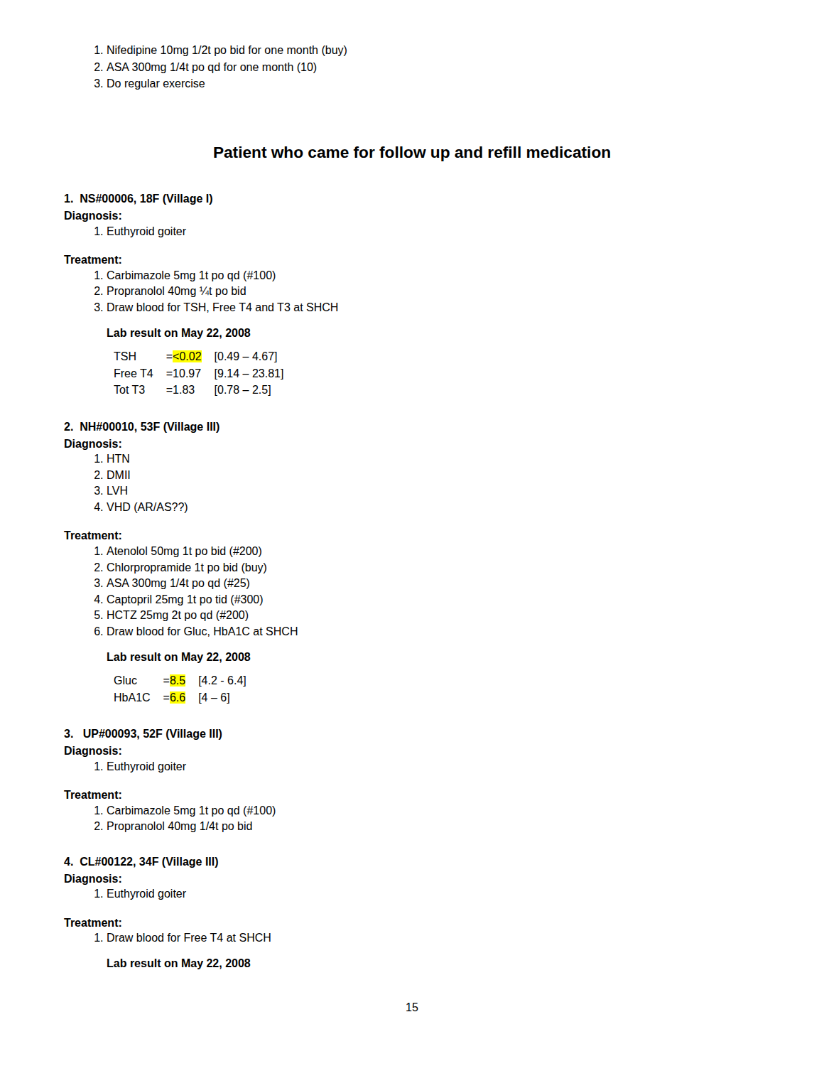Nifedipine 10mg 1/2t po bid for one month (buy)
ASA 300mg 1/4t po qd for one month (10)
Do regular exercise
Patient who came for follow up and refill medication
1. NS#00006, 18F (Village I)
Diagnosis:
Euthyroid goiter
Treatment:
Carbimazole 5mg 1t po qd (#100)
Propranolol 40mg ¼t po bid
Draw blood for TSH, Free T4 and T3 at SHCH
Lab result on May 22, 2008
| TSH | = <0.02 | [0.49 – 4.67] |
| Free T4 | =10.97 | [9.14 – 23.81] |
| Tot T3 | =1.83 | [0.78 – 2.5] |
2. NH#00010, 53F (Village III)
Diagnosis:
HTN
DMII
LVH
VHD (AR/AS??)
Treatment:
Atenolol 50mg 1t po bid (#200)
Chlorpropramide 1t po bid (buy)
ASA 300mg 1/4t po qd (#25)
Captopril 25mg 1t po tid (#300)
HCTZ 25mg 2t po qd (#200)
Draw blood for Gluc, HbA1C at SHCH
Lab result on May 22, 2008
| Gluc | = 8.5 | [4.2 - 6.4] |
| HbA1C | = 6.6 | [4 – 6] |
3. UP#00093, 52F (Village III)
Diagnosis:
Euthyroid goiter
Treatment:
Carbimazole 5mg 1t po qd (#100)
Propranolol 40mg 1/4t po bid
4. CL#00122, 34F (Village III)
Diagnosis:
Euthyroid goiter
Treatment:
Draw blood for Free T4 at SHCH
Lab result on May 22, 2008
15